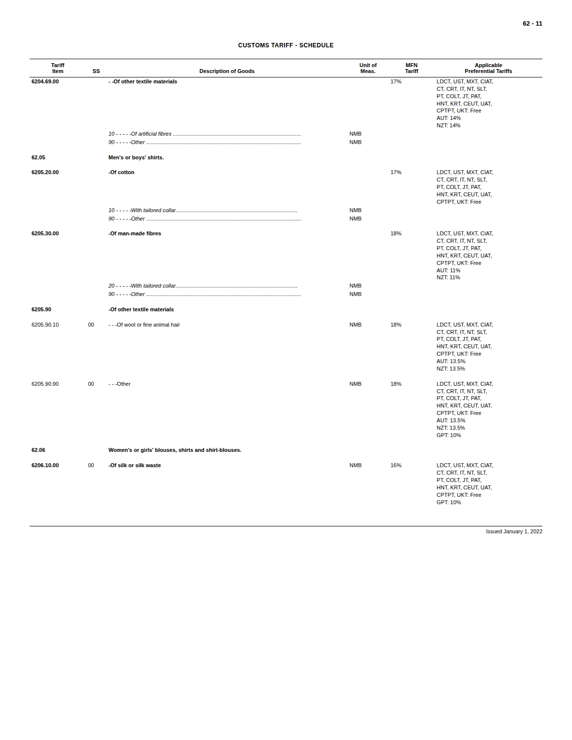62 - 11
CUSTOMS TARIFF - SCHEDULE
| Tariff Item | SS | Description of Goods | Unit of Meas. | MFN Tariff | Applicable Preferential Tariffs |
| --- | --- | --- | --- | --- | --- |
| 6204.69.00 | | - -Of other textile materials | | 17% | LDCT, UST, MXT, CIAT, CT, CRT, IT, NT, SLT, PT, COLT, JT, PAT, HNT, KRT, CEUT, UAT, CPTPT, UKT: Free AUT: 14% NZT: 14% |
| | | 10 - - - - -Of artificial fibres ..................................................................................... | NMB | | |
| | | 90 - - - - -Other ....................................................................................................... | NMB | | |
| 62.05 | | Men's or boys' shirts. | | | |
| 6205.20.00 | | -Of cotton | | 17% | LDCT, UST, MXT, CIAT, CT, CRT, IT, NT, SLT, PT, COLT, JT, PAT, HNT, KRT, CEUT, UAT, CPTPT, UKT: Free |
| | | 10 - - - - -With tailored collar ................................................................................. | NMB | | |
| | | 90 - - - - -Other ....................................................................................................... | NMB | | |
| 6205.30.00 | | -Of man-made fibres | | 18% | LDCT, UST, MXT, CIAT, CT, CRT, IT, NT, SLT, PT, COLT, JT, PAT, HNT, KRT, CEUT, UAT, CPTPT, UKT: Free AUT: 11% NZT: 11% |
| | | 20 - - - - -With tailored collar ................................................................................. | NMB | | |
| | | 90 - - - - -Other ....................................................................................................... | NMB | | |
| 6205.90 | | -Of other textile materials | | | |
| 6205.90.10 | 00 | - - -Of wool or fine animal hair | NMB | 18% | LDCT, UST, MXT, CIAT, CT, CRT, IT, NT, SLT, PT, COLT, JT, PAT, HNT, KRT, CEUT, UAT, CPTPT, UKT: Free AUT: 13.5% NZT: 13.5% |
| 6205.90.90 | 00 | - - -Other | NMB | 18% | LDCT, UST, MXT, CIAT, CT, CRT, IT, NT, SLT, PT, COLT, JT, PAT, HNT, KRT, CEUT, UAT, CPTPT, UKT: Free AUT: 13.5% NZT: 13.5% GPT: 10% |
| 62.06 | | Women's or girls' blouses, shirts and shirt-blouses. | | | |
| 6206.10.00 | 00 | -Of silk or silk waste | NMB | 16% | LDCT, UST, MXT, CIAT, CT, CRT, IT, NT, SLT, PT, COLT, JT, PAT, HNT, KRT, CEUT, UAT, CPTPT, UKT: Free GPT: 10% |
Issued January 1, 2022